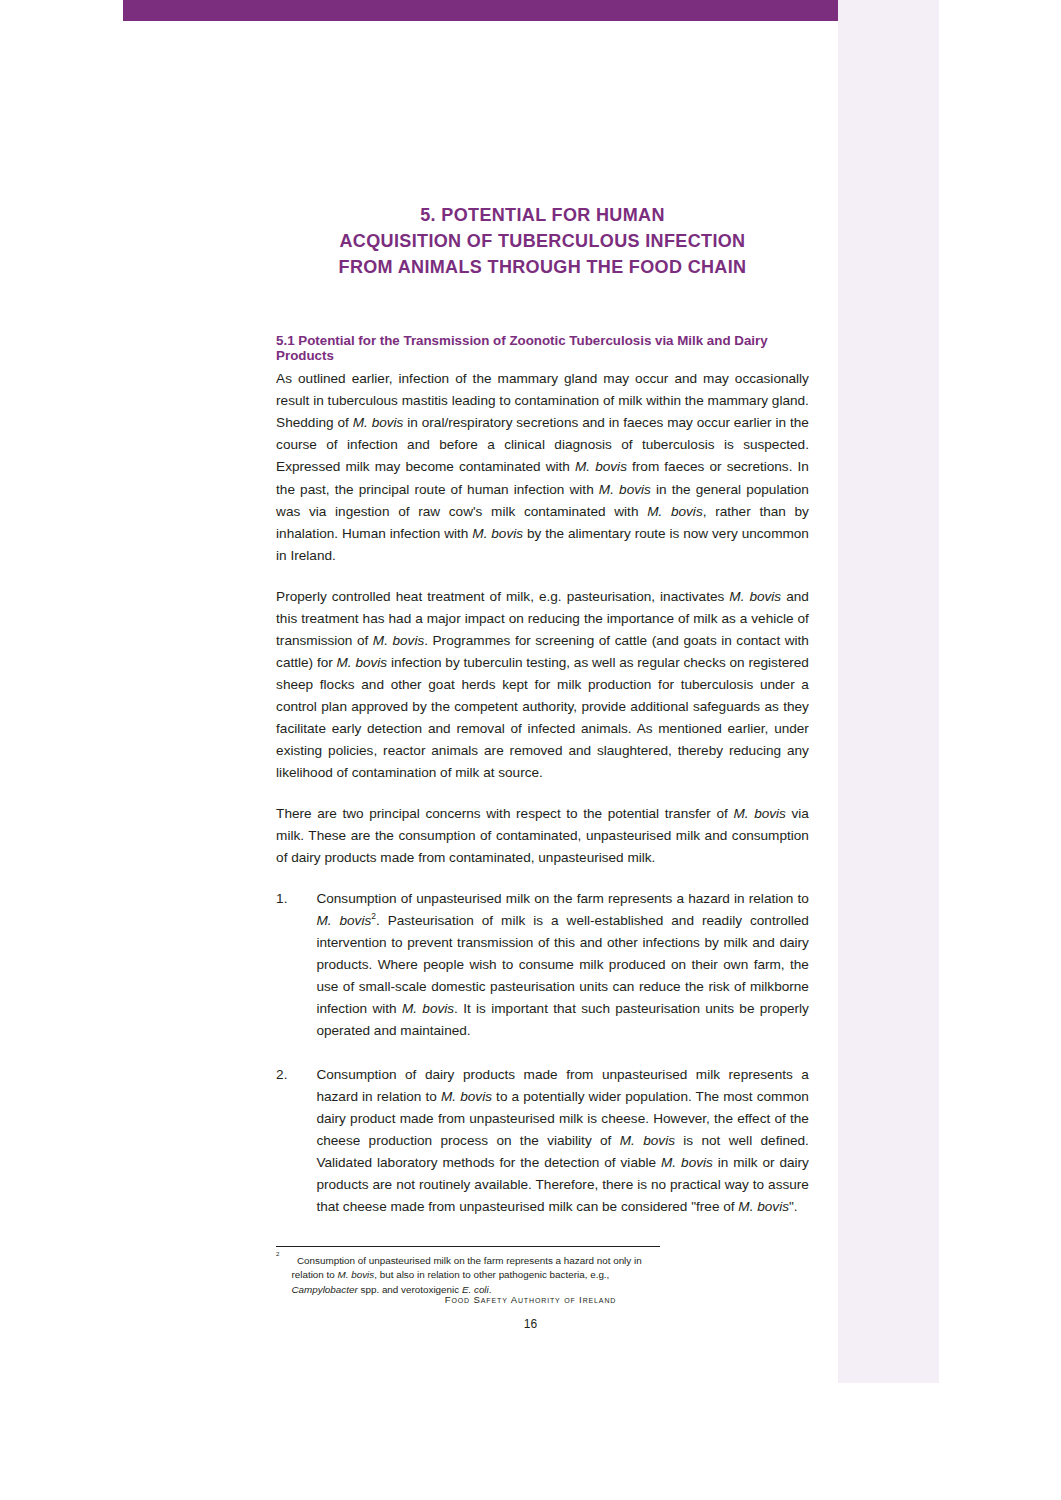5. Potential for Human
Acquisition of Tuberculous Infection
from Animals through the Food Chain
5.1 Potential for the Transmission of Zoonotic Tuberculosis via Milk and Dairy Products
As outlined earlier, infection of the mammary gland may occur and may occasionally result in tuberculous mastitis leading to contamination of milk within the mammary gland. Shedding of M. bovis in oral/respiratory secretions and in faeces may occur earlier in the course of infection and before a clinical diagnosis of tuberculosis is suspected. Expressed milk may become contaminated with M. bovis from faeces or secretions. In the past, the principal route of human infection with M. bovis in the general population was via ingestion of raw cow's milk contaminated with M. bovis, rather than by inhalation. Human infection with M. bovis by the alimentary route is now very uncommon in Ireland.
Properly controlled heat treatment of milk, e.g. pasteurisation, inactivates M. bovis and this treatment has had a major impact on reducing the importance of milk as a vehicle of transmission of M. bovis. Programmes for screening of cattle (and goats in contact with cattle) for M. bovis infection by tuberculin testing, as well as regular checks on registered sheep flocks and other goat herds kept for milk production for tuberculosis under a control plan approved by the competent authority, provide additional safeguards as they facilitate early detection and removal of infected animals. As mentioned earlier, under existing policies, reactor animals are removed and slaughtered, thereby reducing any likelihood of contamination of milk at source.
There are two principal concerns with respect to the potential transfer of M. bovis via milk. These are the consumption of contaminated, unpasteurised milk and consumption of dairy products made from contaminated, unpasteurised milk.
Consumption of unpasteurised milk on the farm represents a hazard in relation to M. bovis2. Pasteurisation of milk is a well-established and readily controlled intervention to prevent transmission of this and other infections by milk and dairy products. Where people wish to consume milk produced on their own farm, the use of small-scale domestic pasteurisation units can reduce the risk of milkborne infection with M. bovis. It is important that such pasteurisation units be properly operated and maintained.
Consumption of dairy products made from unpasteurised milk represents a hazard in relation to M. bovis to a potentially wider population. The most common dairy product made from unpasteurised milk is cheese. However, the effect of the cheese production process on the viability of M. bovis is not well defined. Validated laboratory methods for the detection of viable M. bovis in milk or dairy products are not routinely available. Therefore, there is no practical way to assure that cheese made from unpasteurised milk can be considered "free of M. bovis".
2 Consumption of unpasteurised milk on the farm represents a hazard not only in relation to M. bovis, but also in relation to other pathogenic bacteria, e.g., Campylobacter spp. and verotoxigenic E. coli.
Food Safety Authority of Ireland
16